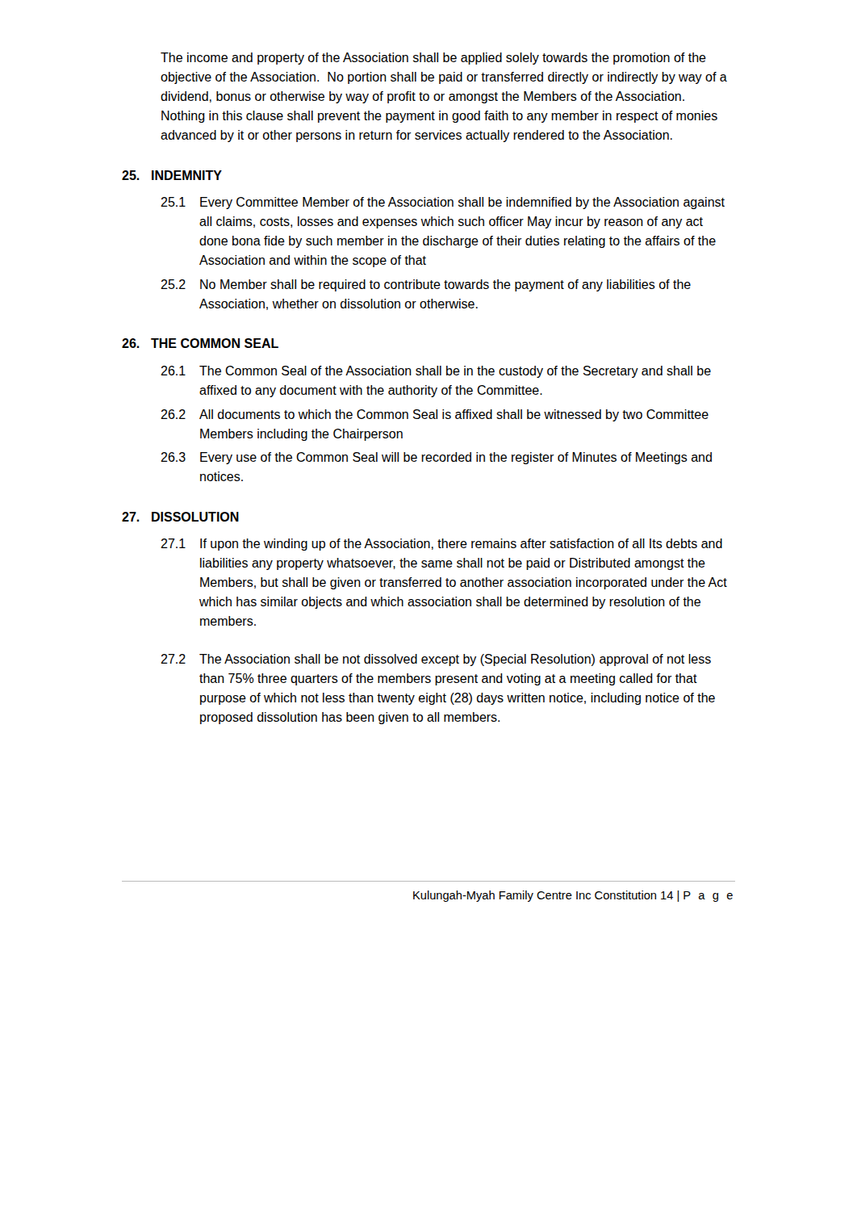The income and property of the Association shall be applied solely towards the promotion of the objective of the Association. No portion shall be paid or transferred directly or indirectly by way of a dividend, bonus or otherwise by way of profit to or amongst the Members of the Association. Nothing in this clause shall prevent the payment in good faith to any member in respect of monies advanced by it or other persons in return for services actually rendered to the Association.
25. INDEMNITY
25.1 Every Committee Member of the Association shall be indemnified by the Association against all claims, costs, losses and expenses which such officer May incur by reason of any act done bona fide by such member in the discharge of their duties relating to the affairs of the Association and within the scope of that
25.2 No Member shall be required to contribute towards the payment of any liabilities of the Association, whether on dissolution or otherwise.
26. THE COMMON SEAL
26.1 The Common Seal of the Association shall be in the custody of the Secretary and shall be affixed to any document with the authority of the Committee.
26.2 All documents to which the Common Seal is affixed shall be witnessed by two Committee Members including the Chairperson
26.3 Every use of the Common Seal will be recorded in the register of Minutes of Meetings and notices.
27. DISSOLUTION
27.1 If upon the winding up of the Association, there remains after satisfaction of all Its debts and liabilities any property whatsoever, the same shall not be paid or Distributed amongst the Members, but shall be given or transferred to another association incorporated under the Act which has similar objects and which association shall be determined by resolution of the members.
27.2 The Association shall be not dissolved except by (Special Resolution) approval of not less than 75% three quarters of the members present and voting at a meeting called for that purpose of which not less than twenty eight (28) days written notice, including notice of the proposed dissolution has been given to all members.
Kulungah-Myah Family Centre Inc Constitution 14 | P a g e